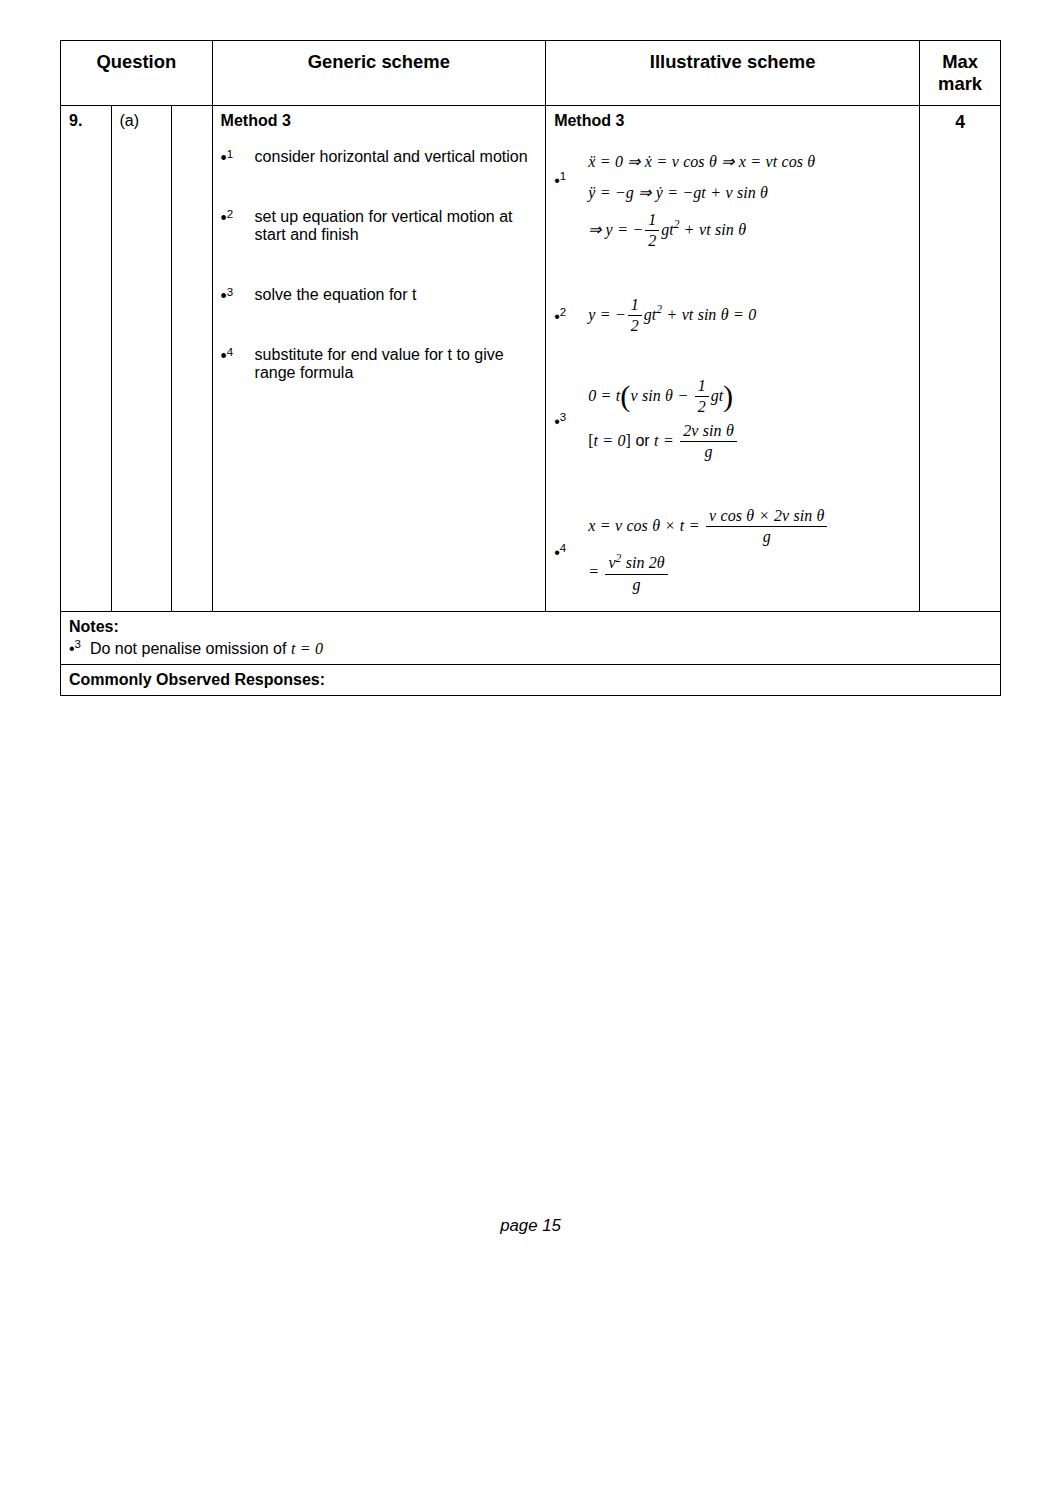| Question | Generic scheme | Illustrative scheme | Max mark |
| --- | --- | --- | --- |
| 9. | (a) | | Method 3 • 1 consider horizontal and vertical motion • 2 set up equation for vertical motion at start and finish • 3 solve the equation for t • 4 substitute for end value for t to give range formula | Method 3 • 1 ẍ = 0 ⇒ ẋ = v cos θ ⇒ x = vt cos θ ÿ = − g ⇒ ẏ = − gt + v sin θ ⇒ y = − 1 2 gt 2 + vt sin θ • 2 y = − 1 2 gt 2 + vt sin θ = 0 • 3 0 = t ( v sin θ − 1 2 gt ) [ t = 0 ] or t = 2 v sin θ g • 4 x = v cos θ × t = v cos θ × 2 v sin θ g = v 2 sin 2 θ g | 4 |
| Notes: • 3 Do not penalise omission of t = 0 |
| Commonly Observed Responses: |
page 15